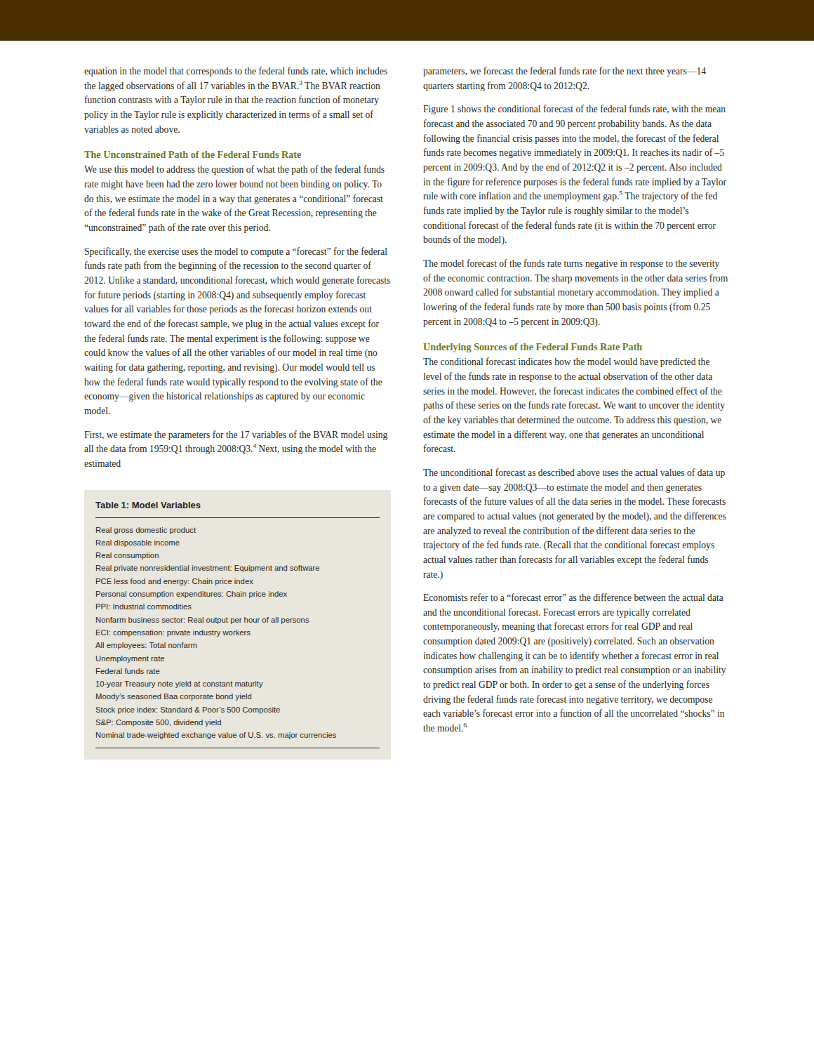equation in the model that corresponds to the federal funds rate, which includes the lagged observations of all 17 variables in the BVAR.3 The BVAR reaction function contrasts with a Taylor rule in that the reaction function of monetary policy in the Taylor rule is explicitly characterized in terms of a small set of variables as noted above.
The Unconstrained Path of the Federal Funds Rate
We use this model to address the question of what the path of the federal funds rate might have been had the zero lower bound not been binding on policy. To do this, we estimate the model in a way that generates a “conditional” forecast of the federal funds rate in the wake of the Great Recession, representing the “unconstrained” path of the rate over this period.
Specifically, the exercise uses the model to compute a “forecast” for the federal funds rate path from the beginning of the recession to the second quarter of 2012. Unlike a standard, unconditional forecast, which would generate forecasts for future periods (starting in 2008:Q4) and subsequently employ forecast values for all variables for those periods as the forecast horizon extends out toward the end of the forecast sample, we plug in the actual values except for the federal funds rate. The mental experiment is the following: suppose we could know the values of all the other variables of our model in real time (no waiting for data gathering, reporting, and revising). Our model would tell us how the federal funds rate would typically respond to the evolving state of the economy—given the historical relationships as captured by our economic model.
First, we estimate the parameters for the 17 variables of the BVAR model using all the data from 1959:Q1 through 2008:Q3.4 Next, using the model with the estimated
Table 1: Model Variables
Real gross domestic product
Real disposable income
Real consumption
Real private nonresidential investment: Equipment and software
PCE less food and energy: Chain price index
Personal consumption expenditures: Chain price index
PPI: Industrial commodities
Nonfarm business sector: Real output per hour of all persons
ECI: compensation: private industry workers
All employees: Total nonfarm
Unemployment rate
Federal funds rate
10-year Treasury note yield at constant maturity
Moody’s seasoned Baa corporate bond yield
Stock price index: Standard & Poor’s 500 Composite
S&P: Composite 500, dividend yield
Nominal trade-weighted exchange value of U.S. vs. major currencies
parameters, we forecast the federal funds rate for the next three years—14 quarters starting from 2008:Q4 to 2012:Q2.
Figure 1 shows the conditional forecast of the federal funds rate, with the mean forecast and the associated 70 and 90 percent probability bands. As the data following the financial crisis passes into the model, the forecast of the federal funds rate becomes negative immediately in 2009:Q1. It reaches its nadir of –5 percent in 2009:Q3. And by the end of 2012:Q2 it is –2 percent. Also included in the figure for reference purposes is the federal funds rate implied by a Taylor rule with core inflation and the unemployment gap.5 The trajectory of the fed funds rate implied by the Taylor rule is roughly similar to the model’s conditional forecast of the federal funds rate (it is within the 70 percent error bounds of the model).
The model forecast of the funds rate turns negative in response to the severity of the economic contraction. The sharp movements in the other data series from 2008 onward called for substantial monetary accommodation. They implied a lowering of the federal funds rate by more than 500 basis points (from 0.25 percent in 2008:Q4 to –5 percent in 2009:Q3).
Underlying Sources of the Federal Funds Rate Path
The conditional forecast indicates how the model would have predicted the level of the funds rate in response to the actual observation of the other data series in the model. However, the forecast indicates the combined effect of the paths of these series on the funds rate forecast. We want to uncover the identity of the key variables that determined the outcome. To address this question, we estimate the model in a different way, one that generates an unconditional forecast.
The unconditional forecast as described above uses the actual values of data up to a given date—say 2008:Q3—to estimate the model and then generates forecasts of the future values of all the data series in the model. These forecasts are compared to actual values (not generated by the model), and the differences are analyzed to reveal the contribution of the different data series to the trajectory of the fed funds rate. (Recall that the conditional forecast employs actual values rather than forecasts for all variables except the federal funds rate.)
Economists refer to a “forecast error” as the difference between the actual data and the unconditional forecast. Forecast errors are typically correlated contemporaneously, meaning that forecast errors for real GDP and real consumption dated 2009:Q1 are (positively) correlated. Such an observation indicates how challenging it can be to identify whether a forecast error in real consumption arises from an inability to predict real consumption or an inability to predict real GDP or both. In order to get a sense of the underlying forces driving the federal funds rate forecast into negative territory, we decompose each variable’s forecast error into a function of all the uncorrelated “shocks” in the model.6